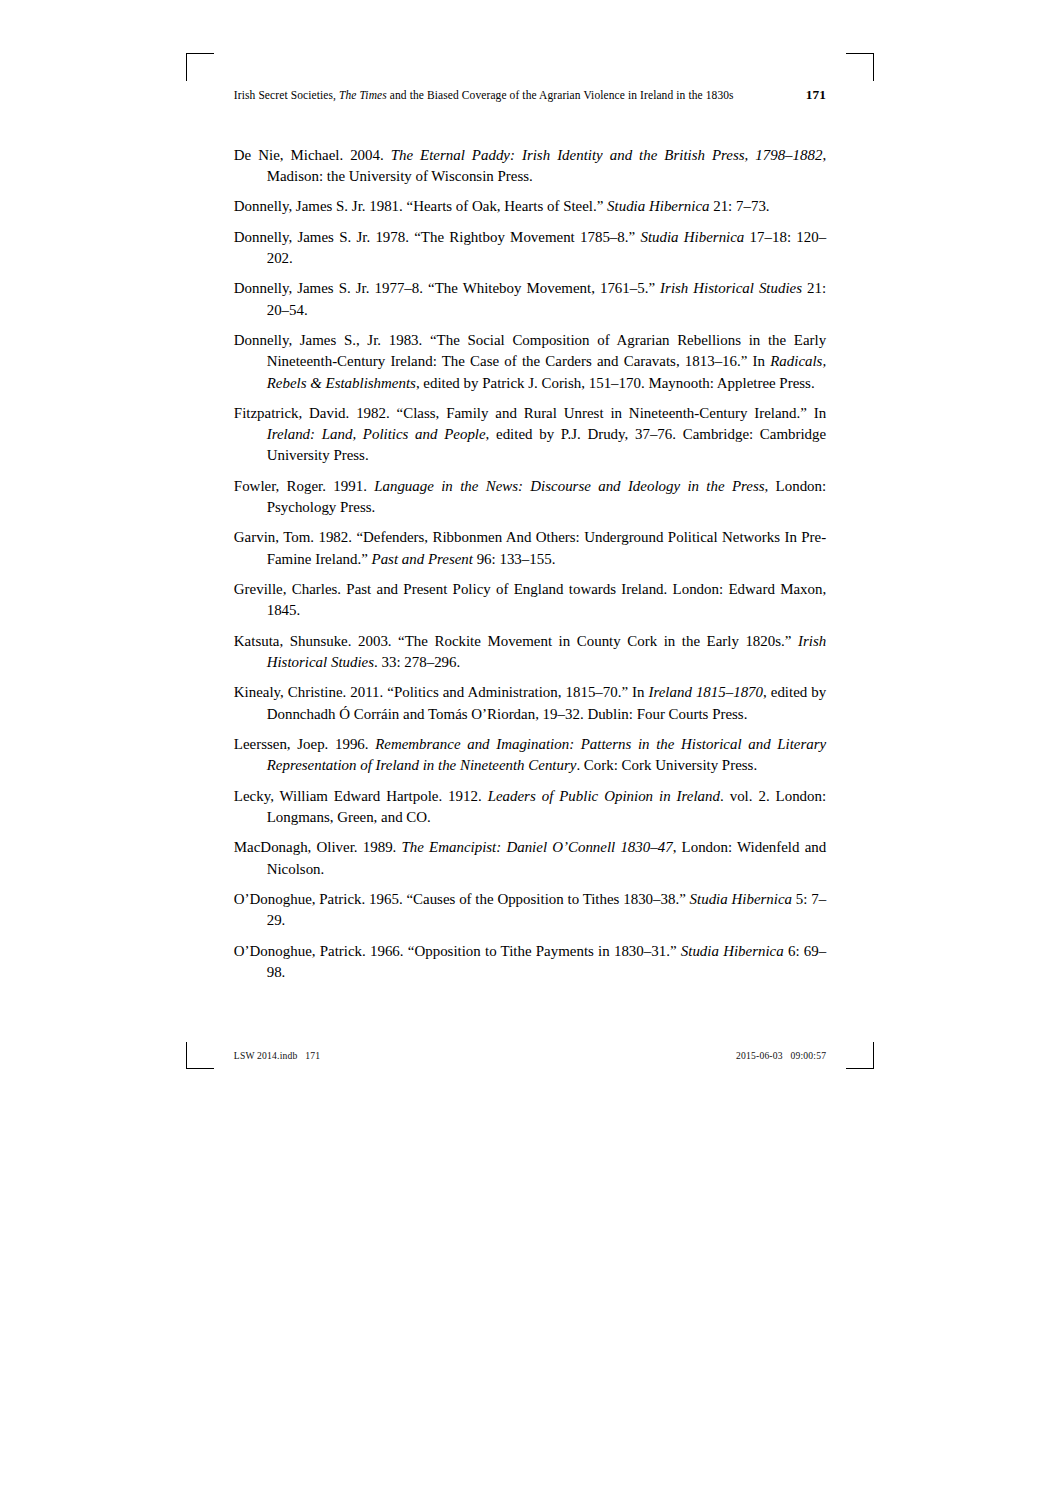Irish Secret Societies, The Times and the Biased Coverage of the Agrarian Violence in Ireland in the 1830s 171
De Nie, Michael. 2004. The Eternal Paddy: Irish Identity and the British Press, 1798–1882, Madison: the University of Wisconsin Press.
Donnelly, James S. Jr. 1981. “Hearts of Oak, Hearts of Steel.” Studia Hibernica 21: 7–73.
Donnelly, James S. Jr. 1978. “The Rightboy Movement 1785–8.” Studia Hibernica 17–18: 120–202.
Donnelly, James S. Jr. 1977–8. “The Whiteboy Movement, 1761–5.” Irish Historical Studies 21: 20–54.
Donnelly, James S., Jr. 1983. “The Social Composition of Agrarian Rebellions in the Early Nineteenth-Century Ireland: The Case of the Carders and Caravats, 1813–16.” In Radicals, Rebels & Establishments, edited by Patrick J. Corish, 151–170. Maynooth: Appletree Press.
Fitzpatrick, David. 1982. “Class, Family and Rural Unrest in Nineteenth-Century Ireland.” In Ireland: Land, Politics and People, edited by P.J. Drudy, 37–76. Cambridge: Cambridge University Press.
Fowler, Roger. 1991. Language in the News: Discourse and Ideology in the Press, London: Psychology Press.
Garvin, Tom. 1982. “Defenders, Ribbonmen And Others: Underground Political Networks In Pre-Famine Ireland.” Past and Present 96: 133–155.
Greville, Charles. Past and Present Policy of England towards Ireland. London: Edward Maxon, 1845.
Katsuta, Shunsuke. 2003. “The Rockite Movement in County Cork in the Early 1820s.” Irish Historical Studies. 33: 278–296.
Kinealy, Christine. 2011. “Politics and Administration, 1815–70.” In Ireland 1815–1870, edited by Donnchadh Ó Corráin and Tomás O’Riordan, 19–32. Dublin: Four Courts Press.
Leerssen, Joep. 1996. Remembrance and Imagination: Patterns in the Historical and Literary Representation of Ireland in the Nineteenth Century. Cork: Cork University Press.
Lecky, William Edward Hartpole. 1912. Leaders of Public Opinion in Ireland. vol. 2. London: Longmans, Green, and CO.
MacDonagh, Oliver. 1989. The Emancipist: Daniel O’Connell 1830–47, London: Widenfeld and Nicolson.
O’Donoghue, Patrick. 1965. “Causes of the Opposition to Tithes 1830–38.” Studia Hibernica 5: 7–29.
O’Donoghue, Patrick. 1966. “Opposition to Tithe Payments in 1830–31.” Studia Hibernica 6: 69–98.
LSW 2014.indb 171 2015-06-03 09:00:57